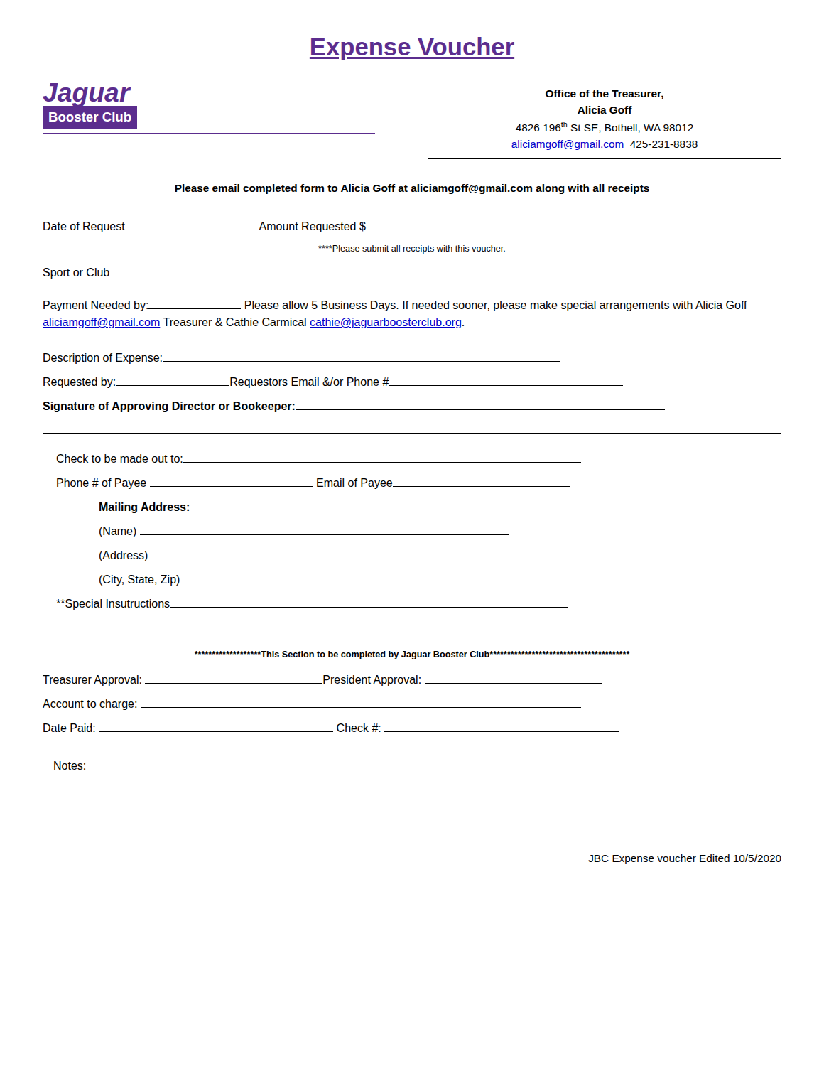Expense Voucher
Jaguar
Booster Club
Office of the Treasurer,
Alicia Goff
4826 196th St SE, Bothell, WA 98012
aliciamgoff@gmail.com 425-231-8838
Please email completed form to Alicia Goff at aliciamgoff@gmail.com along with all receipts
Date of Request Amount Requested $
****Please submit all receipts with this voucher.
Sport or Club
Payment Needed by: Please allow 5 Business Days. If needed sooner, please make special arrangements with Alicia Goff aliciamgoff@gmail.com Treasurer & Cathie Carmical cathie@jaguarboosterclub.org.
Description of Expense:
Requested by: Requestors Email &/or Phone #
Signature of Approving Director or Bookeeper:
Check to be made out to:
Phone # of Payee Email of Payee
Mailing Address:
(Name)
(Address)
(City, State, Zip)
**Special Insutructions
*******************This Section to be completed by Jaguar Booster Club****************************************
Treasurer Approval: President Approval:
Account to charge:
Date Paid: Check #:
Notes:
JBC Expense voucher Edited 10/5/2020